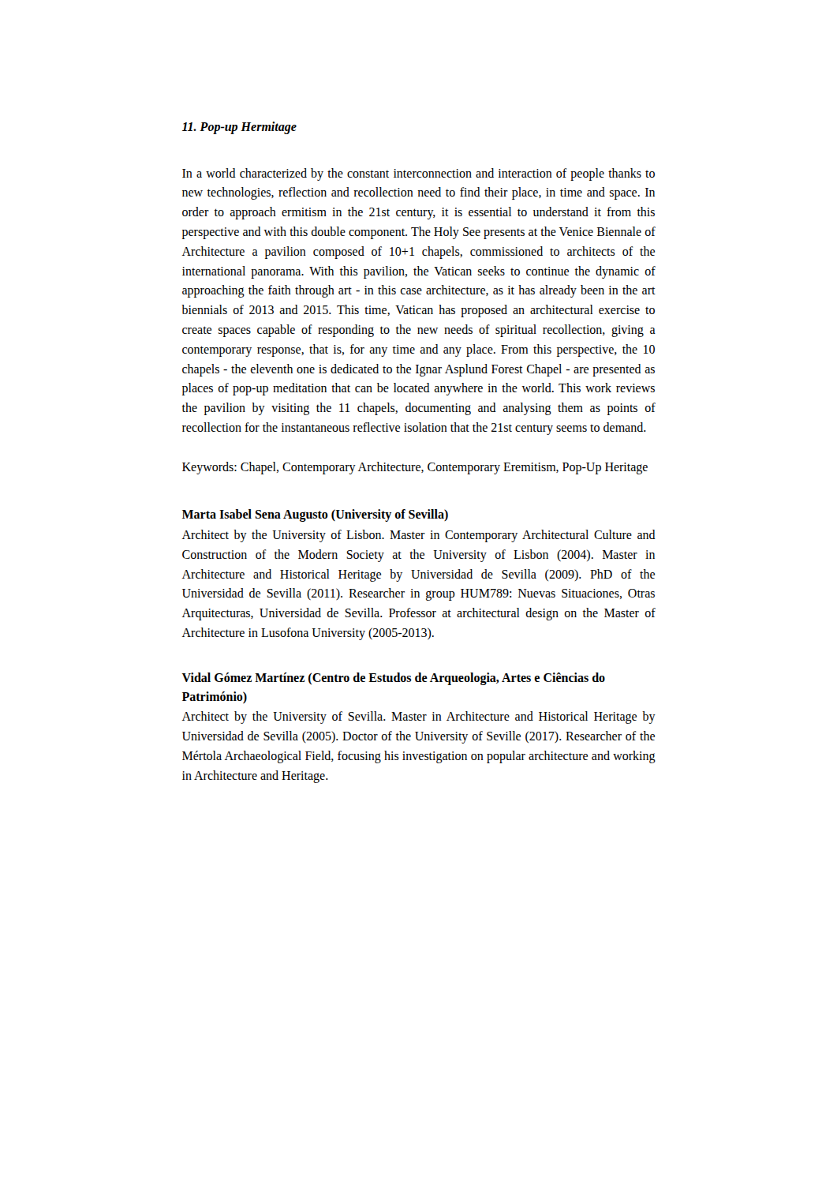11. Pop-up Hermitage
In a world characterized by the constant interconnection and interaction of people thanks to new technologies, reflection and recollection need to find their place, in time and space. In order to approach ermitism in the 21st century, it is essential to understand it from this perspective and with this double component. The Holy See presents at the Venice Biennale of Architecture a pavilion composed of 10+1 chapels, commissioned to architects of the international panorama. With this pavilion, the Vatican seeks to continue the dynamic of approaching the faith through art - in this case architecture, as it has already been in the art biennials of 2013 and 2015. This time, Vatican has proposed an architectural exercise to create spaces capable of responding to the new needs of spiritual recollection, giving a contemporary response, that is, for any time and any place. From this perspective, the 10 chapels - the eleventh one is dedicated to the Ignar Asplund Forest Chapel - are presented as places of pop-up meditation that can be located anywhere in the world. This work reviews the pavilion by visiting the 11 chapels, documenting and analysing them as points of recollection for the instantaneous reflective isolation that the 21st century seems to demand.
Keywords: Chapel, Contemporary Architecture, Contemporary Eremitism, Pop-Up Heritage
Marta Isabel Sena Augusto (University of Sevilla)
Architect by the University of Lisbon. Master in Contemporary Architectural Culture and Construction of the Modern Society at the University of Lisbon (2004). Master in Architecture and Historical Heritage by Universidad de Sevilla (2009). PhD of the Universidad de Sevilla (2011). Researcher in group HUM789: Nuevas Situaciones, Otras Arquitecturas, Universidad de Sevilla. Professor at architectural design on the Master of Architecture in Lusofona University (2005-2013).
Vidal Gómez Martínez (Centro de Estudos de Arqueologia, Artes e Ciências do Património)
Architect by the University of Sevilla. Master in Architecture and Historical Heritage by Universidad de Sevilla (2005). Doctor of the University of Seville (2017). Researcher of the Mértola Archaeological Field, focusing his investigation on popular architecture and working in Architecture and Heritage.